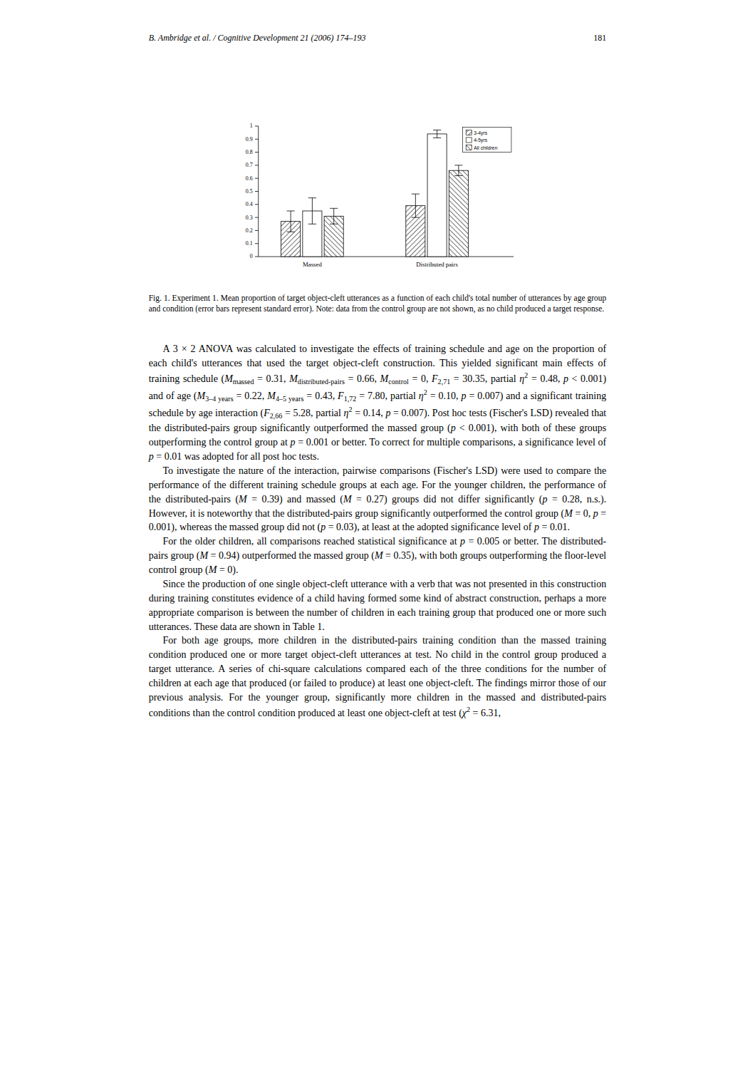B. Ambridge et al. / Cognitive Development 21 (2006) 174–193 181
0 0.1 0.2 0.3 0.4 0.5 0.6 0.7 0.8 0.9 1 Massed Distributed pairs 3-4yrs 4-5yrs All children
Fig. 1. Experiment 1. Mean proportion of target object-cleft utterances as a function of each child's total number of utterances by age group and condition (error bars represent standard error). Note: data from the control group are not shown, as no child produced a target response.
A 3 × 2 ANOVA was calculated to investigate the effects of training schedule and age on the proportion of each child's utterances that used the target object-cleft construction. This yielded significant main effects of training schedule (Mmassed = 0.31, Mdistributed-pairs = 0.66, Mcontrol = 0, F 2,71 = 30.35, partial η 2 = 0.48, p < 0.001) and of age (M 3–4 years = 0.22, M 4–5 years = 0.43, F 1,72 = 7.80, partial η 2 = 0.10, p = 0.007) and a significant training schedule by age interaction (F 2,66 = 5.28, partial η 2 = 0.14, p = 0.007). Post hoc tests (Fischer's LSD) revealed that the distributed-pairs group significantly outperformed the massed group (p < 0.001), with both of these groups outperforming the control group at p = 0.001 or better. To correct for multiple comparisons, a significance level of p = 0.01 was adopted for all post hoc tests.
To investigate the nature of the interaction, pairwise comparisons (Fischer's LSD) were used to compare the performance of the different training schedule groups at each age. For the younger children, the performance of the distributed-pairs (M = 0.39) and massed (M = 0.27) groups did not differ significantly (p = 0.28, n.s.). However, it is noteworthy that the distributed-pairs group significantly outperformed the control group (M = 0, p = 0.001), whereas the massed group did not (p = 0.03), at least at the adopted significance level of p = 0.01.
For the older children, all comparisons reached statistical significance at p = 0.005 or better. The distributed-pairs group (M = 0.94) outperformed the massed group (M = 0.35), with both groups outperforming the floor-level control group (M = 0).
Since the production of one single object-cleft utterance with a verb that was not presented in this construction during training constitutes evidence of a child having formed some kind of abstract construction, perhaps a more appropriate comparison is between the number of children in each training group that produced one or more such utterances. These data are shown in Table 1.
For both age groups, more children in the distributed-pairs training condition than the massed training condition produced one or more target object-cleft utterances at test. No child in the control group produced a target utterance. A series of chi-square calculations compared each of the three conditions for the number of children at each age that produced (or failed to produce) at least one object-cleft. The findings mirror those of our previous analysis. For the younger group, significantly more children in the massed and distributed-pairs conditions than the control condition produced at least one object-cleft at test (χ 2 = 6.31,